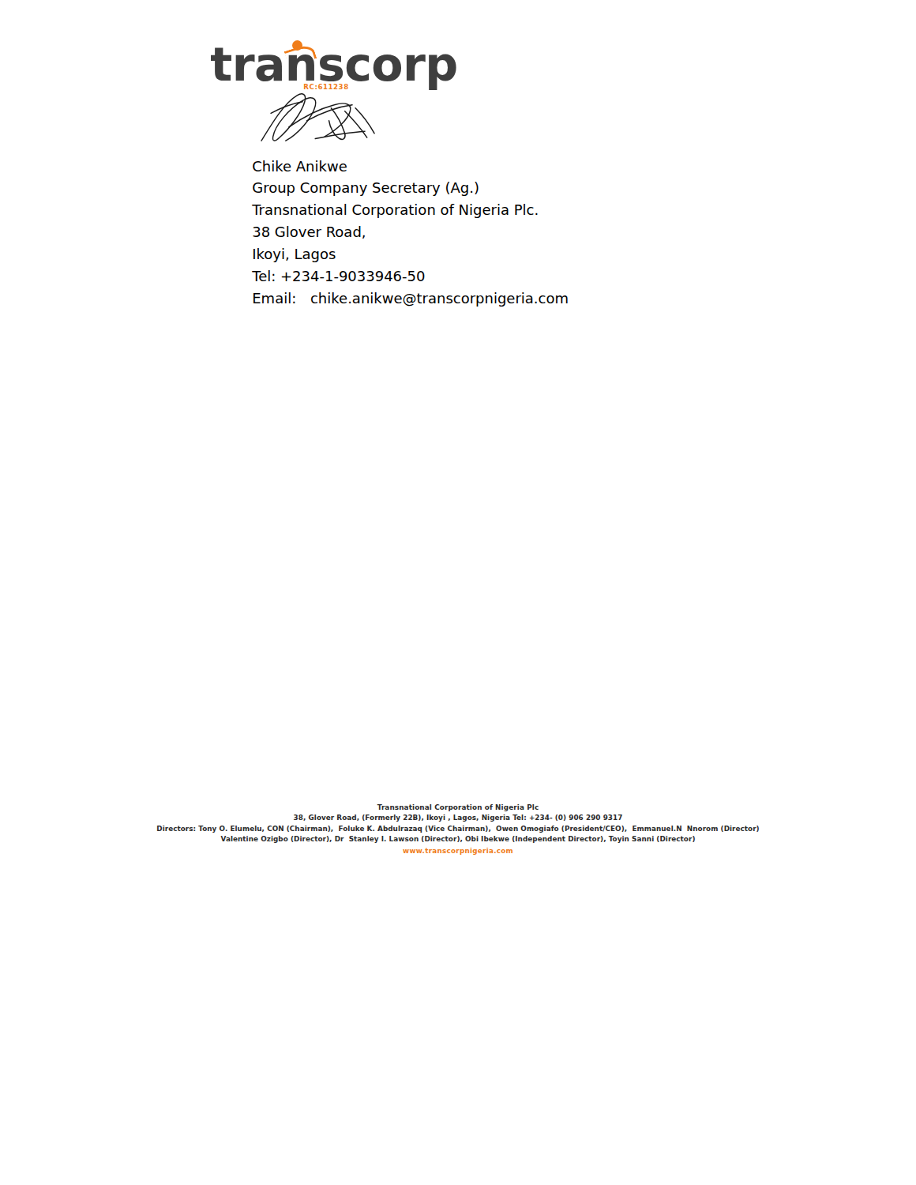transcorp
RC:611238
Chike Anikwe
Group Company Secretary (Ag.)
Transnational Corporation of Nigeria Plc.
38 Glover Road,
Ikoyi, Lagos
Tel: +234-1-9033946-50
Email: chike.anikwe@transcorpnigeria.com
Transnational Corporation of Nigeria Plc
38, Glover Road, (Formerly 22B), Ikoyi , Lagos, Nigeria Tel: +234- (0) 906 290 9317
Directors: Tony O. Elumelu, CON (Chairman), Foluke K. Abdulrazaq (Vice Chairman), Owen Omogiafo (President/CEO), Emmanuel.N Nnorom (Director)
Valentine Ozigbo (Director), Dr Stanley I. Lawson (Director), Obi Ibekwe (Independent Director), Toyin Sanni (Director)
www.transcorpnigeria.com